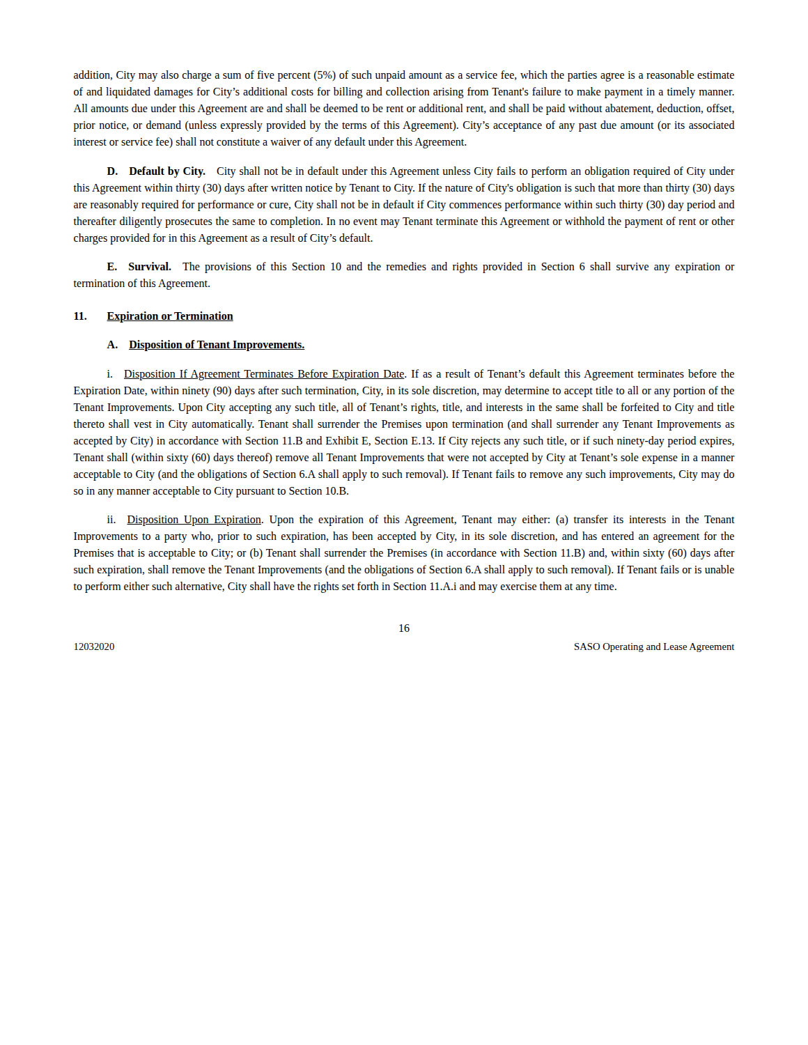addition, City may also charge a sum of five percent (5%) of such unpaid amount as a service fee, which the parties agree is a reasonable estimate of and liquidated damages for City’s additional costs for billing and collection arising from Tenant's failure to make payment in a timely manner. All amounts due under this Agreement are and shall be deemed to be rent or additional rent, and shall be paid without abatement, deduction, offset, prior notice, or demand (unless expressly provided by the terms of this Agreement). City’s acceptance of any past due amount (or its associated interest or service fee) shall not constitute a waiver of any default under this Agreement.
D. Default by City. City shall not be in default under this Agreement unless City fails to perform an obligation required of City under this Agreement within thirty (30) days after written notice by Tenant to City. If the nature of City's obligation is such that more than thirty (30) days are reasonably required for performance or cure, City shall not be in default if City commences performance within such thirty (30) day period and thereafter diligently prosecutes the same to completion. In no event may Tenant terminate this Agreement or withhold the payment of rent or other charges provided for in this Agreement as a result of City’s default.
E. Survival. The provisions of this Section 10 and the remedies and rights provided in Section 6 shall survive any expiration or termination of this Agreement.
11. Expiration or Termination
A. Disposition of Tenant Improvements.
i. Disposition If Agreement Terminates Before Expiration Date. If as a result of Tenant’s default this Agreement terminates before the Expiration Date, within ninety (90) days after such termination, City, in its sole discretion, may determine to accept title to all or any portion of the Tenant Improvements. Upon City accepting any such title, all of Tenant’s rights, title, and interests in the same shall be forfeited to City and title thereto shall vest in City automatically. Tenant shall surrender the Premises upon termination (and shall surrender any Tenant Improvements as accepted by City) in accordance with Section 11.B and Exhibit E, Section E.13. If City rejects any such title, or if such ninety-day period expires, Tenant shall (within sixty (60) days thereof) remove all Tenant Improvements that were not accepted by City at Tenant’s sole expense in a manner acceptable to City (and the obligations of Section 6.A shall apply to such removal). If Tenant fails to remove any such improvements, City may do so in any manner acceptable to City pursuant to Section 10.B.
ii. Disposition Upon Expiration. Upon the expiration of this Agreement, Tenant may either: (a) transfer its interests in the Tenant Improvements to a party who, prior to such expiration, has been accepted by City, in its sole discretion, and has entered an agreement for the Premises that is acceptable to City; or (b) Tenant shall surrender the Premises (in accordance with Section 11.B) and, within sixty (60) days after such expiration, shall remove the Tenant Improvements (and the obligations of Section 6.A shall apply to such removal). If Tenant fails or is unable to perform either such alternative, City shall have the rights set forth in Section 11.A.i and may exercise them at any time.
16
12032020 SASO Operating and Lease Agreement